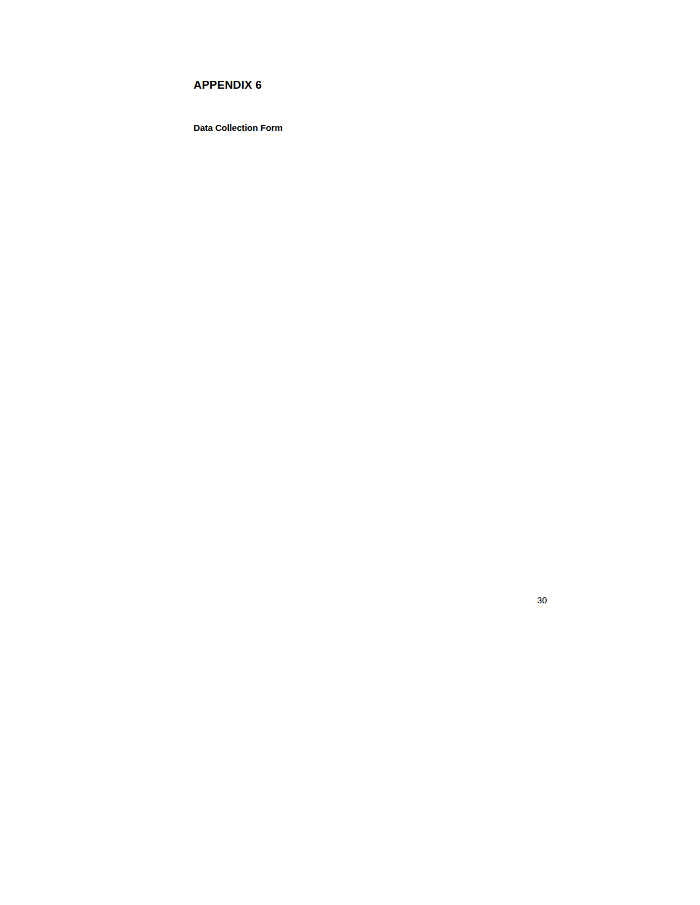APPENDIX 6
Data Collection Form
30